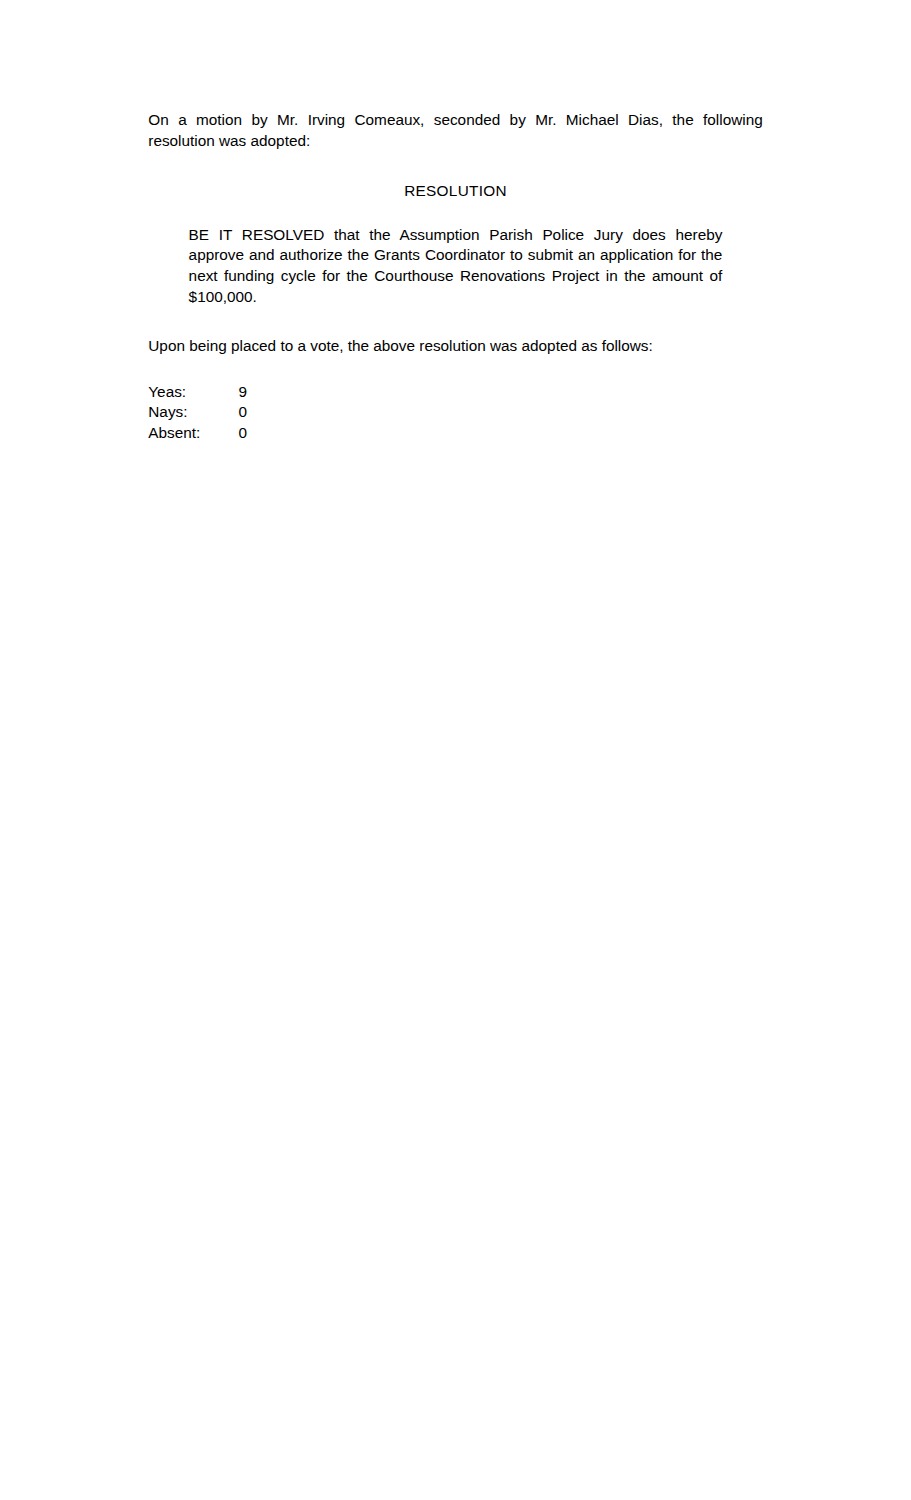On a motion by Mr. Irving Comeaux, seconded by Mr. Michael Dias, the following resolution was adopted:
RESOLUTION
BE IT RESOLVED that the Assumption Parish Police Jury does hereby approve and authorize the Grants Coordinator to submit an application for the next funding cycle for the Courthouse Renovations Project in the amount of $100,000.
Upon being placed to a vote, the above resolution was adopted as follows:
| Yeas: | 9 |
| Nays: | 0 |
| Absent: | 0 |